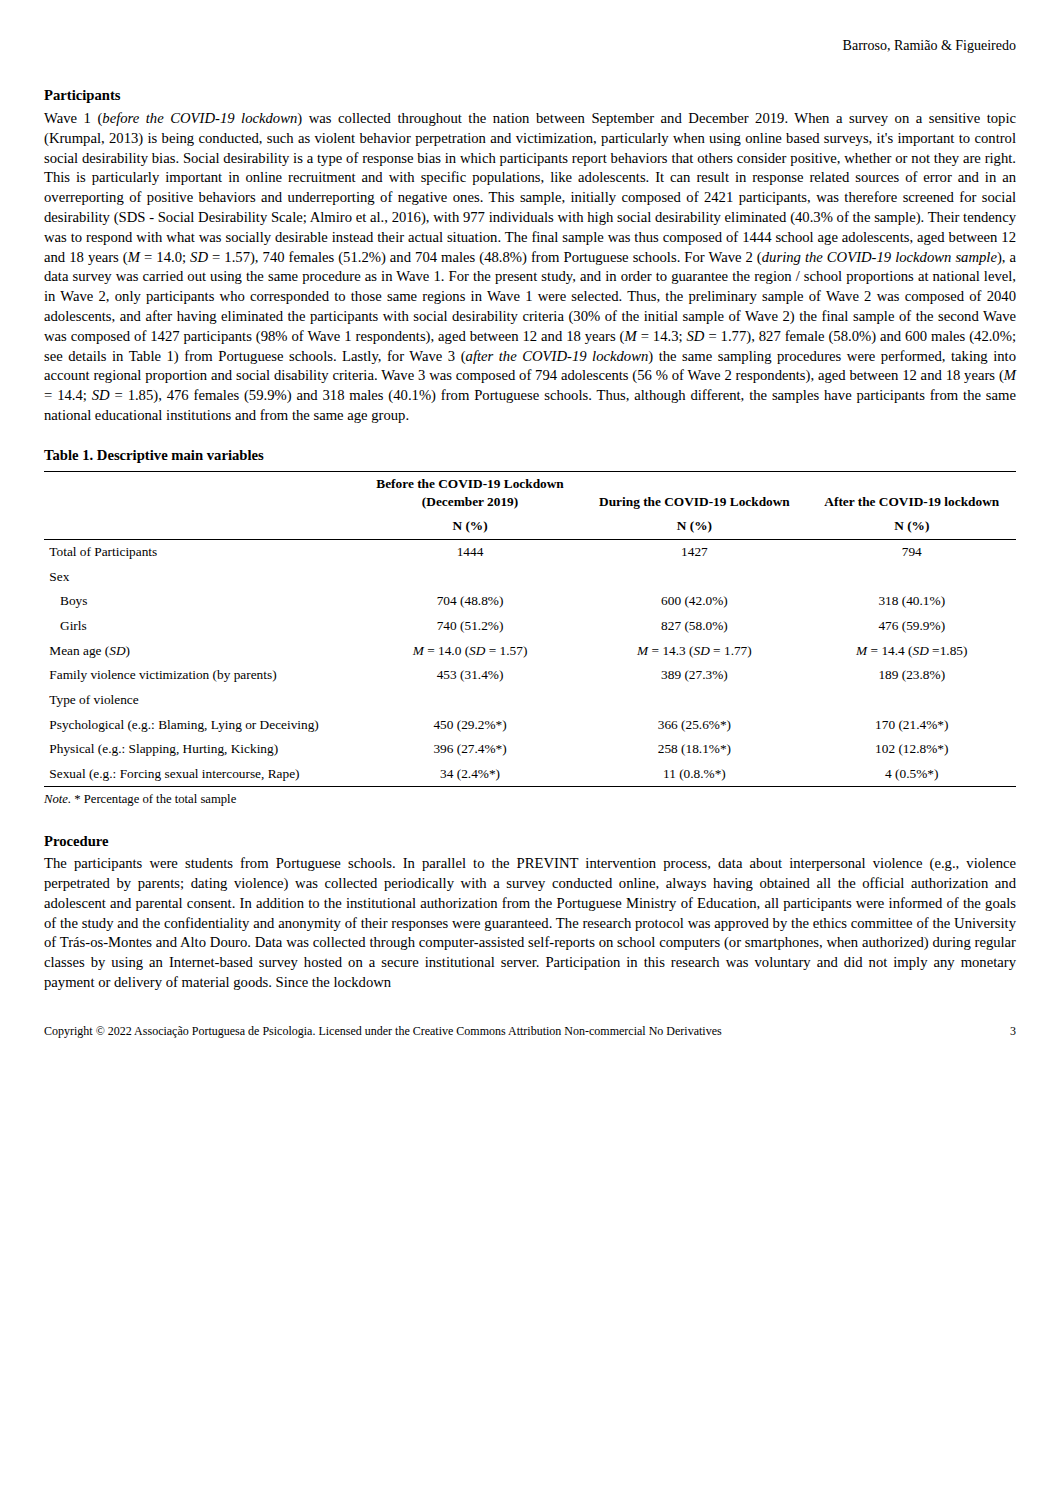Barroso, Ramião & Figueiredo
Participants
Wave 1 (before the COVID-19 lockdown) was collected throughout the nation between September and December 2019. When a survey on a sensitive topic (Krumpal, 2013) is being conducted, such as violent behavior perpetration and victimization, particularly when using online based surveys, it's important to control social desirability bias. Social desirability is a type of response bias in which participants report behaviors that others consider positive, whether or not they are right. This is particularly important in online recruitment and with specific populations, like adolescents. It can result in response related sources of error and in an overreporting of positive behaviors and underreporting of negative ones. This sample, initially composed of 2421 participants, was therefore screened for social desirability (SDS - Social Desirability Scale; Almiro et al., 2016), with 977 individuals with high social desirability eliminated (40.3% of the sample). Their tendency was to respond with what was socially desirable instead their actual situation. The final sample was thus composed of 1444 school age adolescents, aged between 12 and 18 years (M = 14.0; SD = 1.57), 740 females (51.2%) and 704 males (48.8%) from Portuguese schools. For Wave 2 (during the COVID-19 lockdown sample), a data survey was carried out using the same procedure as in Wave 1. For the present study, and in order to guarantee the region / school proportions at national level, in Wave 2, only participants who corresponded to those same regions in Wave 1 were selected. Thus, the preliminary sample of Wave 2 was composed of 2040 adolescents, and after having eliminated the participants with social desirability criteria (30% of the initial sample of Wave 2) the final sample of the second Wave was composed of 1427 participants (98% of Wave 1 respondents), aged between 12 and 18 years (M = 14.3; SD = 1.77), 827 female (58.0%) and 600 males (42.0%; see details in Table 1) from Portuguese schools. Lastly, for Wave 3 (after the COVID-19 lockdown) the same sampling procedures were performed, taking into account regional proportion and social disability criteria. Wave 3 was composed of 794 adolescents (56 % of Wave 2 respondents), aged between 12 and 18 years (M = 14.4; SD = 1.85), 476 females (59.9%) and 318 males (40.1%) from Portuguese schools. Thus, although different, the samples have participants from the same national educational institutions and from the same age group.
Table 1. Descriptive main variables
| | Before the COVID-19 Lockdown (December 2019) | During the COVID-19 Lockdown | After the COVID-19 lockdown |
| --- | --- | --- | --- |
| | N (%) | N (%) | N (%) |
| Total of Participants | 1444 | 1427 | 794 |
| Sex | | | |
| Boys | 704 (48.8%) | 600 (42.0%) | 318 (40.1%) |
| Girls | 740 (51.2%) | 827 (58.0%) | 476 (59.9%) |
| Mean age ( SD ) | M = 14.0 ( SD = 1.57) | M = 14.3 ( SD = 1.77) | M = 14.4 ( SD =1.85) |
| Family violence victimization (by parents) | 453 (31.4%) | 389 (27.3%) | 189 (23.8%) |
| Type of violence | | | |
| Psychological (e.g.: Blaming, Lying or Deceiving) | 450 (29.2%*) | 366 (25.6%*) | 170 (21.4%*) |
| Physical (e.g.: Slapping, Hurting, Kicking) | 396 (27.4%*) | 258 (18.1%*) | 102 (12.8%*) |
| Sexual (e.g.: Forcing sexual intercourse, Rape) | 34 (2.4%*) | 11 (0.8.%*) | 4 (0.5%*) |
Note. * Percentage of the total sample
Procedure
The participants were students from Portuguese schools. In parallel to the PREVINT intervention process, data about interpersonal violence (e.g., violence perpetrated by parents; dating violence) was collected periodically with a survey conducted online, always having obtained all the official authorization and adolescent and parental consent. In addition to the institutional authorization from the Portuguese Ministry of Education, all participants were informed of the goals of the study and the confidentiality and anonymity of their responses were guaranteed. The research protocol was approved by the ethics committee of the University of Trás-os-Montes and Alto Douro. Data was collected through computer-assisted self-reports on school computers (or smartphones, when authorized) during regular classes by using an Internet-based survey hosted on a secure institutional server. Participation in this research was voluntary and did not imply any monetary payment or delivery of material goods. Since the lockdown
Copyright © 2022 Associação Portuguesa de Psicologia. Licensed under the Creative Commons Attribution Non-commercial No Derivatives
3